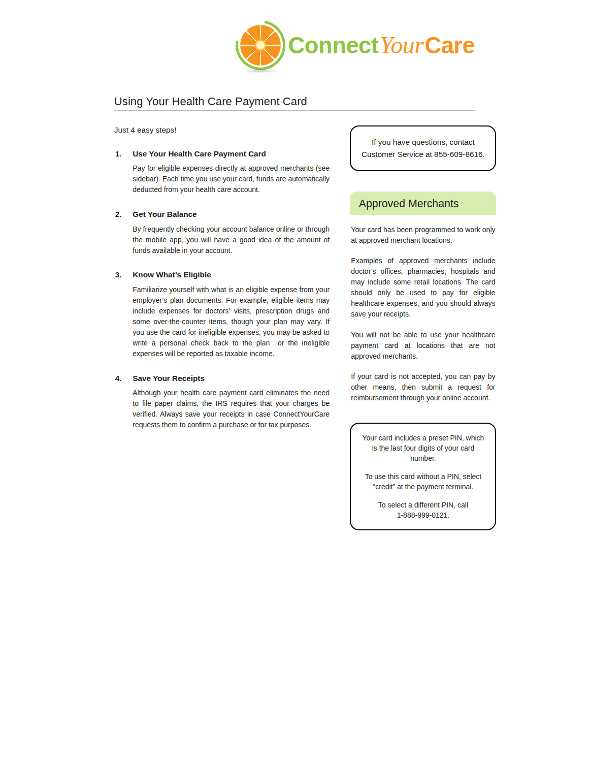Connect Your Care
Using Your Health Care Payment Card
Just 4 easy steps!
Use Your Health Care Payment Card
Pay for eligible expenses directly at approved merchants (see sidebar). Each time you use your card, funds are automatically deducted from your health care account.
Get Your Balance
By frequently checking your account balance online or through the mobile app, you will have a good idea of the amount of funds available in your account.
Know What’s Eligible
Familiarize yourself with what is an eligible expense from your employer’s plan documents. For example, eligible items may include expenses for doctors’ visits, prescription drugs and some over-the-counter items, though your plan may vary. If you use the card for ineligible expenses, you may be asked to write a personal check back to the plan or the ineligible expenses will be reported as taxable income.
Save Your Receipts
Although your health care payment card eliminates the need to file paper claims, the IRS requires that your charges be verified. Always save your receipts in case ConnectYourCare requests them to confirm a purchase or for tax purposes.
If you have questions, contact Customer Service at 855-609-8616.
Approved Merchants
Your card has been programmed to work only at approved merchant locations.
Examples of approved merchants include doctor’s offices, pharmacies, hospitals and may include some retail locations. The card should only be used to pay for eligible healthcare expenses, and you should always save your receipts.
You will not be able to use your healthcare payment card at locations that are not approved merchants.
If your card is not accepted, you can pay by other means, then submit a request for reimbursement through your online account.
Your card includes a preset PIN, which is the last four digits of your card number.
To use this card without a PIN, select “credit” at the payment terminal.
To select a different PIN, call
1-888-999-0121.